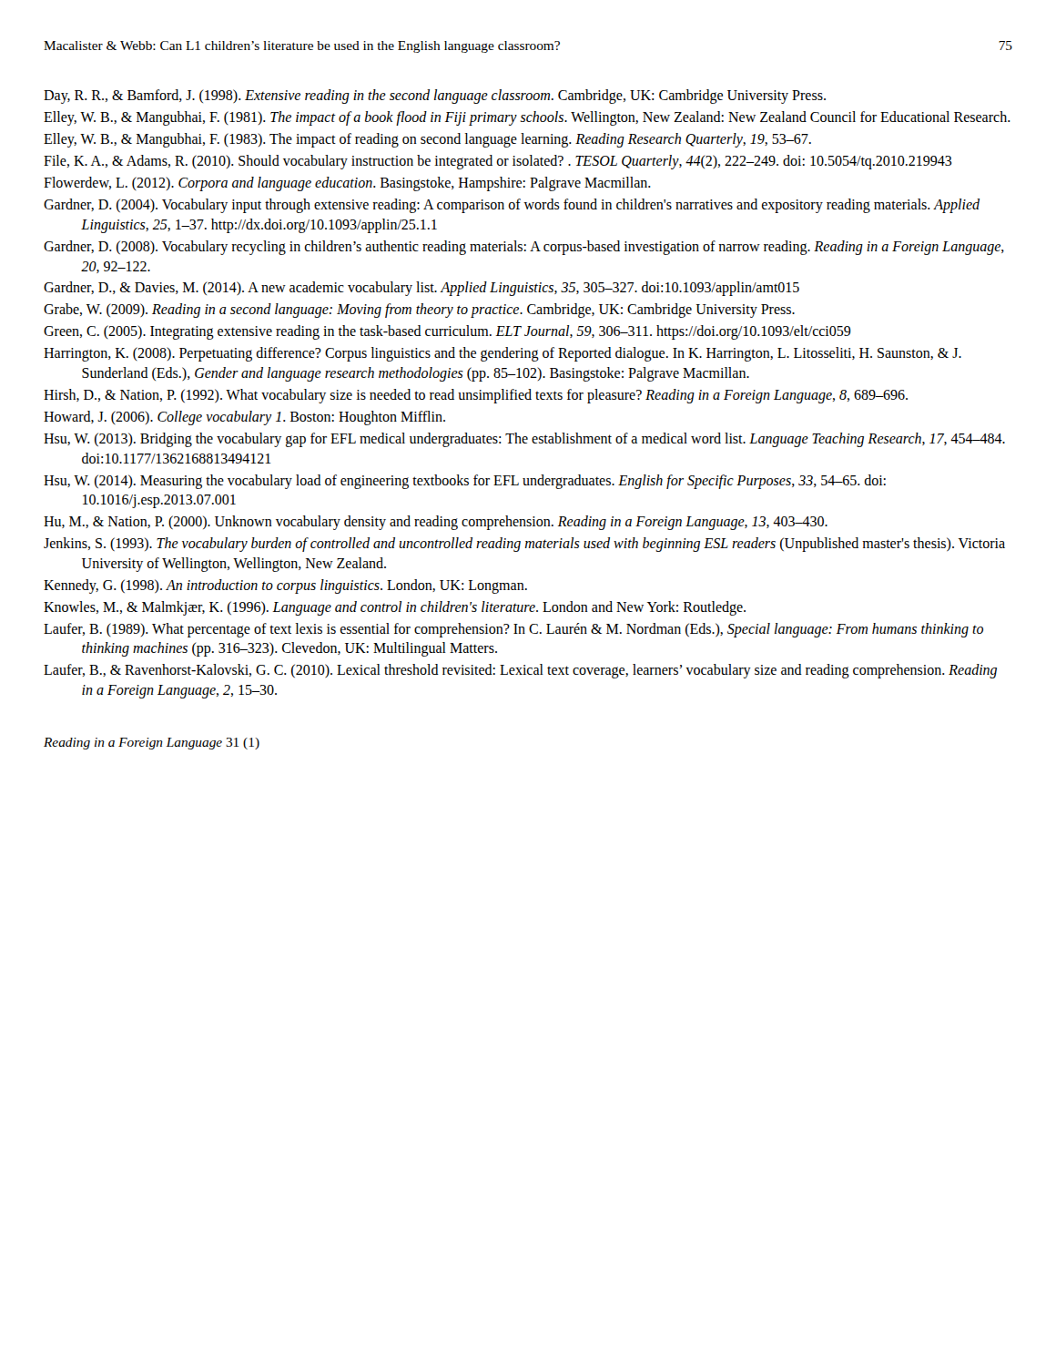Macalister & Webb: Can L1 children’s literature be used in the English language classroom? 75
Day, R. R., & Bamford, J. (1998). Extensive reading in the second language classroom. Cambridge, UK: Cambridge University Press.
Elley, W. B., & Mangubhai, F. (1981). The impact of a book flood in Fiji primary schools. Wellington, New Zealand: New Zealand Council for Educational Research.
Elley, W. B., & Mangubhai, F. (1983). The impact of reading on second language learning. Reading Research Quarterly, 19, 53–67.
File, K. A., & Adams, R. (2010). Should vocabulary instruction be integrated or isolated? . TESOL Quarterly, 44(2), 222–249. doi: 10.5054/tq.2010.219943
Flowerdew, L. (2012). Corpora and language education. Basingstoke, Hampshire: Palgrave Macmillan.
Gardner, D. (2004). Vocabulary input through extensive reading: A comparison of words found in children's narratives and expository reading materials. Applied Linguistics, 25, 1–37. http://dx.doi.org/10.1093/applin/25.1.1
Gardner, D. (2008). Vocabulary recycling in children’s authentic reading materials: A corpus-based investigation of narrow reading. Reading in a Foreign Language, 20, 92–122.
Gardner, D., & Davies, M. (2014). A new academic vocabulary list. Applied Linguistics, 35, 305–327. doi:10.1093/applin/amt015
Grabe, W. (2009). Reading in a second language: Moving from theory to practice. Cambridge, UK: Cambridge University Press.
Green, C. (2005). Integrating extensive reading in the task-based curriculum. ELT Journal, 59, 306–311. https://doi.org/10.1093/elt/cci059
Harrington, K. (2008). Perpetuating difference? Corpus linguistics and the gendering of Reported dialogue. In K. Harrington, L. Litosseliti, H. Saunston, & J. Sunderland (Eds.), Gender and language research methodologies (pp. 85–102). Basingstoke: Palgrave Macmillan.
Hirsh, D., & Nation, P. (1992). What vocabulary size is needed to read unsimplified texts for pleasure? Reading in a Foreign Language, 8, 689–696.
Howard, J. (2006). College vocabulary 1. Boston: Houghton Mifflin.
Hsu, W. (2013). Bridging the vocabulary gap for EFL medical undergraduates: The establishment of a medical word list. Language Teaching Research, 17, 454–484. doi:10.1177/1362168813494121
Hsu, W. (2014). Measuring the vocabulary load of engineering textbooks for EFL undergraduates. English for Specific Purposes, 33, 54–65. doi: 10.1016/j.esp.2013.07.001
Hu, M., & Nation, P. (2000). Unknown vocabulary density and reading comprehension. Reading in a Foreign Language, 13, 403–430.
Jenkins, S. (1993). The vocabulary burden of controlled and uncontrolled reading materials used with beginning ESL readers (Unpublished master's thesis). Victoria University of Wellington, Wellington, New Zealand.
Kennedy, G. (1998). An introduction to corpus linguistics. London, UK: Longman.
Knowles, M., & Malmkjær, K. (1996). Language and control in children's literature. London and New York: Routledge.
Laufer, B. (1989). What percentage of text lexis is essential for comprehension? In C. Laurén & M. Nordman (Eds.), Special language: From humans thinking to thinking machines (pp. 316–323). Clevedon, UK: Multilingual Matters.
Laufer, B., & Ravenhorst-Kalovski, G. C. (2010). Lexical threshold revisited: Lexical text coverage, learners’ vocabulary size and reading comprehension. Reading in a Foreign Language, 2, 15–30.
Reading in a Foreign Language 31 (1)